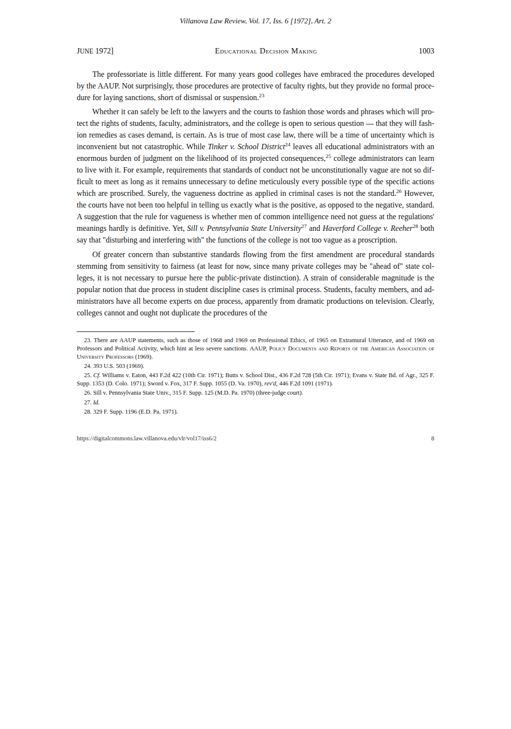Villanova Law Review, Vol. 17, Iss. 6 [1972], Art. 2
JUNE 1972] Educational Decision Making 1003
The professoriate is little different. For many years good colleges have embraced the procedures developed by the AAUP. Not surprisingly, those procedures are protective of faculty rights, but they provide no formal procedure for laying sanctions, short of dismissal or suspension.23
Whether it can safely be left to the lawyers and the courts to fashion those words and phrases which will protect the rights of students, faculty, administrators, and the college is open to serious question — that they will fashion remedies as cases demand, is certain. As is true of most case law, there will be a time of uncertainty which is inconvenient but not catastrophic. While Tinker v. School District24 leaves all educational administrators with an enormous burden of judgment on the likelihood of its projected consequences,25 college administrators can learn to live with it. For example, requirements that standards of conduct not be unconstitutionally vague are not so difficult to meet as long as it remains unnecessary to define meticulously every possible type of the specific actions which are proscribed. Surely, the vagueness doctrine as applied in criminal cases is not the standard.26 However, the courts have not been too helpful in telling us exactly what is the positive, as opposed to the negative, standard. A suggestion that the rule for vagueness is whether men of common intelligence need not guess at the regulations' meanings hardly is definitive. Yet, Sill v. Pennsylvania State University27 and Haverford College v. Reeher28 both say that "disturbing and interfering with" the functions of the college is not too vague as a proscription.
Of greater concern than substantive standards flowing from the first amendment are procedural standards stemming from sensitivity to fairness (at least for now, since many private colleges may be "ahead of" state colleges, it is not necessary to pursue here the public-private distinction). A strain of considerable magnitude is the popular notion that due process in student discipline cases is criminal process. Students, faculty members, and administrators have all become experts on due process, apparently from dramatic productions on television. Clearly, colleges cannot and ought not duplicate the procedures of the
23. There are AAUP statements, such as those of 1968 and 1969 on Professional Ethics, of 1965 on Extramural Utterance, and of 1969 on Professors and Political Activity, which hint at less severe sanctions. AAUP, Policy Documents and Reports of the American Association of University Professors (1969).
24. 393 U.S. 503 (1969).
25. Cf. Williams v. Eaton, 443 F.2d 422 (10th Cir. 1971); Butts v. School Dist., 436 F.2d 728 (5th Cir. 1971); Evans v. State Bd. of Agr., 325 F. Supp. 1353 (D. Colo. 1971); Sword v. Fox, 317 F. Supp. 1055 (D. Va. 1970), rev'd, 446 F.2d 1091 (1971).
26. Sill v. Pennsylvania State Univ., 315 F. Supp. 125 (M.D. Pa. 1970) (three-judge court).
27. Id.
28. 329 F. Supp. 1196 (E.D. Pa. 1971).
https://digitalcommons.law.villanova.edu/vlr/vol17/iss6/2 8